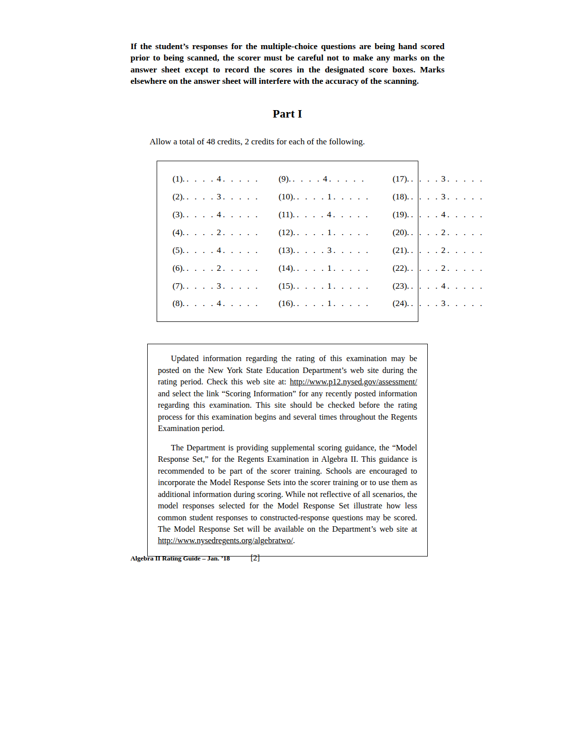If the student’s responses for the multiple-choice questions are being hand scored prior to being scanned, the scorer must be careful not to make any marks on the answer sheet except to record the scores in the designated score boxes. Marks elsewhere on the answer sheet will interfere with the accuracy of the scanning.
Part I
Allow a total of 48 credits, 2 credits for each of the following.
| (1). . . . . 4 . . . . . | (9). . . . . 4 . . . . . | (17). . . . . 3 . . . . . |
| (2). . . . . 3 . . . . . | (10). . . . . 1 . . . . . | (18). . . . . 3 . . . . . |
| (3). . . . . 4 . . . . . | (11). . . . . 4 . . . . . | (19). . . . . 4 . . . . . |
| (4). . . . . 2 . . . . . | (12). . . . . 1 . . . . . | (20). . . . . 2 . . . . . |
| (5). . . . . 4 . . . . . | (13). . . . . 3 . . . . . | (21). . . . . 2 . . . . . |
| (6). . . . . 2 . . . . . | (14). . . . . 1 . . . . . | (22). . . . . 2 . . . . . |
| (7). . . . . 3 . . . . . | (15). . . . . 1 . . . . . | (23). . . . . 4 . . . . . |
| (8). . . . . 4 . . . . . | (16). . . . . 1 . . . . . | (24). . . . . 3 . . . . . |
Updated information regarding the rating of this examination may be posted on the New York State Education Department’s web site during the rating period. Check this web site at: http://www.p12.nysed.gov/assessment/ and select the link “Scoring Information” for any recently posted information regarding this examination. This site should be checked before the rating process for this examination begins and several times throughout the Regents Examination period.
The Department is providing supplemental scoring guidance, the “Model Response Set,” for the Regents Examination in Algebra II. This guidance is recommended to be part of the scorer training. Schools are encouraged to incorporate the Model Response Sets into the scorer training or to use them as additional information during scoring. While not reflective of all scenarios, the model responses selected for the Model Response Set illustrate how less common student responses to constructed-response questions may be scored. The Model Response Set will be available on the Department’s web site at http://www.nysedregents.org/algebratwo/.
Algebra II Rating Guide – Jan. ’18[2]